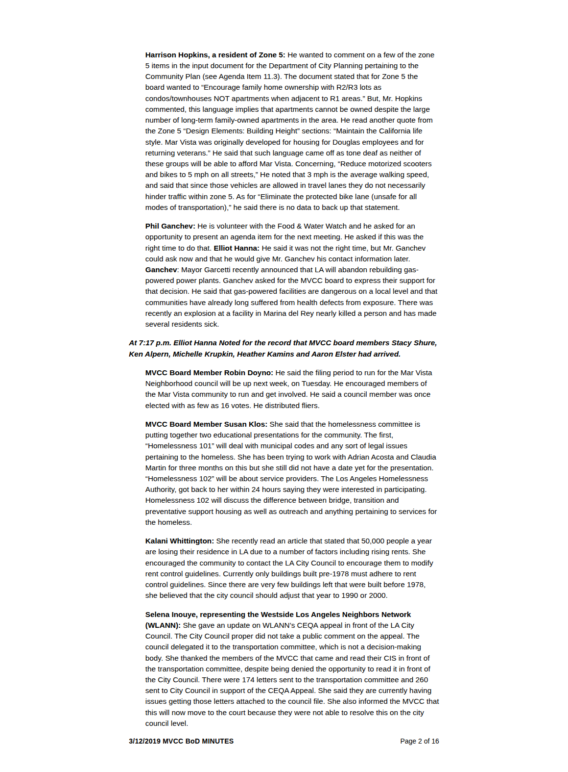Harrison Hopkins, a resident of Zone 5: He wanted to comment on a few of the zone 5 items in the input document for the Department of City Planning pertaining to the Community Plan (see Agenda Item 11.3). The document stated that for Zone 5 the board wanted to “Encourage family home ownership with R2/R3 lots as condos/townhouses NOT apartments when adjacent to R1 areas.” But, Mr. Hopkins commented, this language implies that apartments cannot be owned despite the large number of long-term family-owned apartments in the area. He read another quote from the Zone 5 “Design Elements: Building Height” sections: “Maintain the California life style. Mar Vista was originally developed for housing for Douglas employees and for returning veterans.” He said that such language came off as tone deaf as neither of these groups will be able to afford Mar Vista. Concerning, “Reduce motorized scooters and bikes to 5 mph on all streets,” He noted that 3 mph is the average walking speed, and said that since those vehicles are allowed in travel lanes they do not necessarily hinder traffic within zone 5. As for “Eliminate the protected bike lane (unsafe for all modes of transportation),” he said there is no data to back up that statement.
Phil Ganchev: He is volunteer with the Food & Water Watch and he asked for an opportunity to present an agenda item for the next meeting. He asked if this was the right time to do that. Elliot Hanna: He said it was not the right time, but Mr. Ganchev could ask now and that he would give Mr. Ganchev his contact information later. Ganchev: Mayor Garcetti recently announced that LA will abandon rebuilding gas-powered power plants. Ganchev asked for the MVCC board to express their support for that decision. He said that gas-powered facilities are dangerous on a local level and that communities have already long suffered from health defects from exposure. There was recently an explosion at a facility in Marina del Rey nearly killed a person and has made several residents sick.
At 7:17 p.m. Elliot Hanna Noted for the record that MVCC board members Stacy Shure, Ken Alpern, Michelle Krupkin, Heather Kamins and Aaron Elster had arrived.
MVCC Board Member Robin Doyno: He said the filing period to run for the Mar Vista Neighborhood council will be up next week, on Tuesday. He encouraged members of the Mar Vista community to run and get involved. He said a council member was once elected with as few as 16 votes. He distributed fliers.
MVCC Board Member Susan Klos: She said that the homelessness committee is putting together two educational presentations for the community. The first, “Homelessness 101” will deal with municipal codes and any sort of legal issues pertaining to the homeless. She has been trying to work with Adrian Acosta and Claudia Martin for three months on this but she still did not have a date yet for the presentation. “Homelessness 102” will be about service providers. The Los Angeles Homelessness Authority, got back to her within 24 hours saying they were interested in participating. Homelessness 102 will discuss the difference between bridge, transition and preventative support housing as well as outreach and anything pertaining to services for the homeless.
Kalani Whittington: She recently read an article that stated that 50,000 people a year are losing their residence in LA due to a number of factors including rising rents. She encouraged the community to contact the LA City Council to encourage them to modify rent control guidelines. Currently only buildings built pre-1978 must adhere to rent control guidelines. Since there are very few buildings left that were built before 1978, she believed that the city council should adjust that year to 1990 or 2000.
Selena Inouye, representing the Westside Los Angeles Neighbors Network (WLANN): She gave an update on WLANN’s CEQA appeal in front of the LA City Council. The City Council proper did not take a public comment on the appeal. The council delegated it to the transportation committee, which is not a decision-making body. She thanked the members of the MVCC that came and read their CIS in front of the transportation committee, despite being denied the opportunity to read it in front of the City Council. There were 174 letters sent to the transportation committee and 260 sent to City Council in support of the CEQA Appeal. She said they are currently having issues getting those letters attached to the council file. She also informed the MVCC that this will now move to the court because they were not able to resolve this on the city council level.
3/12/2019 MVCC BoD MINUTES Page 2 of 16